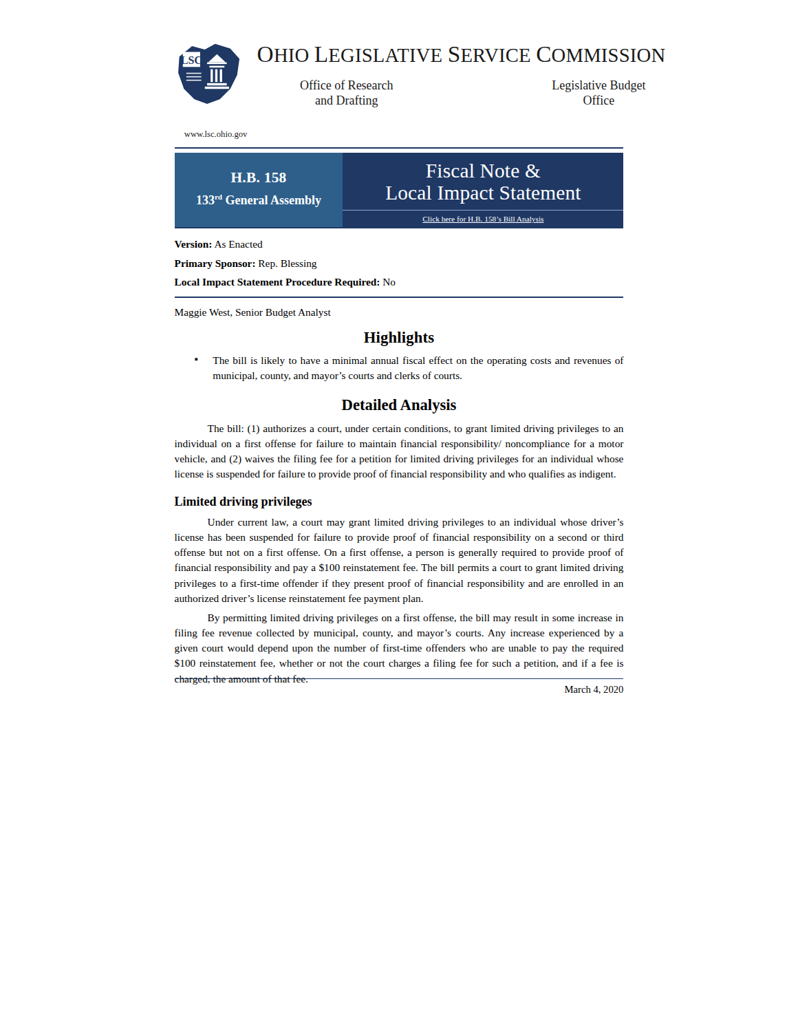LSC
www.lsc.ohio.gov
OHIO LEGISLATIVE SERVICE COMMISSION
Office of Research
and Drafting
Legislative Budget
Office
H.B. 158
133rd General Assembly
Fiscal Note &
Local Impact Statement
Click here for H.B. 158’s Bill Analysis
Version: As Enacted
Primary Sponsor: Rep. Blessing
Local Impact Statement Procedure Required: No
Maggie West, Senior Budget Analyst
Highlights
The bill is likely to have a minimal annual fiscal effect on the operating costs and revenues of municipal, county, and mayor’s courts and clerks of courts.
Detailed Analysis
The bill: (1) authorizes a court, under certain conditions, to grant limited driving privileges to an individual on a first offense for failure to maintain financial responsibility/ noncompliance for a motor vehicle, and (2) waives the filing fee for a petition for limited driving privileges for an individual whose license is suspended for failure to provide proof of financial responsibility and who qualifies as indigent.
Limited driving privileges
Under current law, a court may grant limited driving privileges to an individual whose driver’s license has been suspended for failure to provide proof of financial responsibility on a second or third offense but not on a first offense. On a first offense, a person is generally required to provide proof of financial responsibility and pay a $100 reinstatement fee. The bill permits a court to grant limited driving privileges to a first-time offender if they present proof of financial responsibility and are enrolled in an authorized driver’s license reinstatement fee payment plan.
By permitting limited driving privileges on a first offense, the bill may result in some increase in filing fee revenue collected by municipal, county, and mayor’s courts. Any increase experienced by a given court would depend upon the number of first-time offenders who are unable to pay the required $100 reinstatement fee, whether or not the court charges a filing fee for such a petition, and if a fee is charged, the amount of that fee.
March 4, 2020